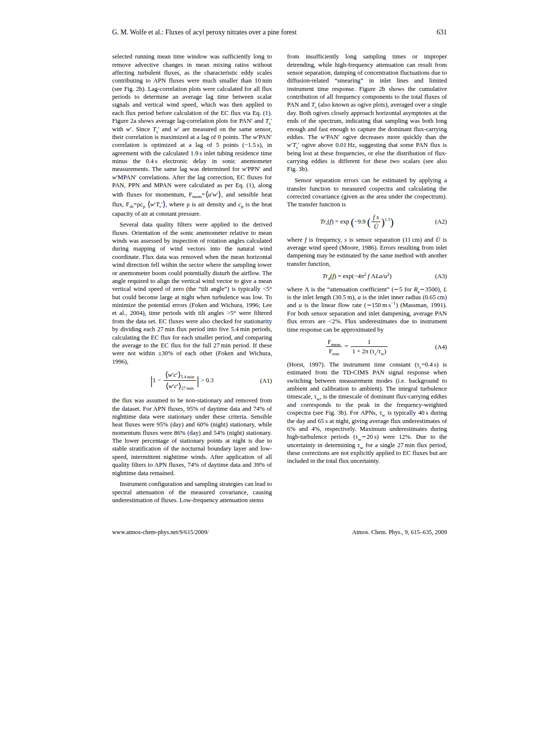G. M. Wolfe et al.: Fluxes of acyl peroxy nitrates over a pine forest
631
selected running mean time window was sufficiently long to remove advective changes in mean mixing ratios without affecting turbulent fluxes, as the characteristic eddy scales contributing to APN fluxes were much smaller than 10 min (see Fig. 2b). Lag-correlation plots were calculated for all flux periods to determine an average lag time between scalar signals and vertical wind speed, which was then applied to each flux period before calculation of the EC flux via Eq. (1). Figure 2a shows average lag-correlation plots for PAN′ and Ts′ with w′. Since Ts′ and w′ are measured on the same sensor, their correlation is maximized at a lag of 0 points. The w′PAN′ correlation is optimized at a lag of 5 points (−1.5 s), in agreement with the calculated 1.9 s inlet tubing residence time minus the 0.4 s electronic delay in sonic anemometer measurements. The same lag was determined for w′PPN′ and w′MPAN′ correlations. After the lag correction, EC fluxes for PAN, PPN and MPAN were calculated as per Eq. (1), along with fluxes for momentum, Fmom=⟨u′w′⟩, and sensible heat flux, Fsh=ρcp ⟨w′Ts′⟩, where ρ is air density and cp is the heat capacity of air at constant pressure.
Several data quality filters were applied to the derived fluxes. Orientation of the sonic anemometer relative to mean winds was assessed by inspection of rotation angles calculated during mapping of wind vectors into the natural wind coordinate. Flux data was removed when the mean horizontal wind direction fell within the sector where the sampling tower or anemometer boom could potentially disturb the airflow. The angle required to align the vertical wind vector to give a mean vertical wind speed of zero (the “tilt angle”) is typically <5° but could become large at night when turbulence was low. To minimize the potential errors (Foken and Wichura, 1996; Lee et al., 2004), time periods with tilt angles >5° were filtered from the data set. EC fluxes were also checked for stationarity by dividing each 27 min flux period into five 5.4 min periods, calculating the EC flux for each smaller period, and comparing the average to the EC flux for the full 27 min period. If these were not within ±30% of each other (Foken and Wichura, 1996),
|1 − ⟨w′c′⟩5.4 min⟨w′c′⟩27 min| > 0.3
(A1)
the flux was assumed to be non-stationary and removed from the dataset. For APN fluxes, 95% of daytime data and 74% of nighttime data were stationary under these criteria. Sensible heat fluxes were 95% (day) and 60% (night) stationary, while momentum fluxes were 86% (day) and 54% (night) stationary. The lower percentage of stationary points at night is due to stable stratification of the nocturnal boundary layer and low-speed, intermittent nighttime winds. After application of all quality filters to APN fluxes, 74% of daytime data and 39% of nighttime data remained.
Instrument configuration and sampling strategies can lead to spectral attenuation of the measured covariance, causing underestimation of fluxes. Low-frequency attenuation stems
from insufficiently long sampling times or improper detrending, while high-frequency attenuation can result from sensor separation, damping of concentration fluctuations due to diffusion-related “smearing” in inlet lines and limited instrument time response. Figure 2b shows the cumulative contribution of all frequency components to the total fluxes of PAN and Ts (also known as ogive plots), averaged over a single day. Both ogives closely approach horizontal asymptotes at the ends of the spectrum, indicating that sampling was both long enough and fast enough to capture the dominant flux-carrying eddies. The w′PAN′ ogive decreases more quickly than the w′Ts′ ogive above 0.01 Hz, suggesting that some PAN flux is being lost at these frequencies, or else the distribution of flux-carrying eddies is different for these two scalars (see also Fig. 3b).
Sensor separation errors can be estimated by applying a transfer function to measured cospectra and calculating the corrected covariance (given as the area under the cospectrum). The transfer function is
Trs(f) = exp (−9.9 (f s Ū)1.5)
(A2)
where f is frequency, s is sensor separation (11 cm) and Ū is average wind speed (Moore, 1986). Errors resulting from inlet dampening may be estimated by the same method with another transfer function,
Trd(f) = exp(−4π2 f ΛLa/u2)
(A3)
where Λ is the “attenuation coefficient” (∼5 for Re∼3500), L is the inlet length (30.5 m), a is the inlet inner radius (0.65 cm) and u is the linear flow rate (∼150 m s−1) (Massman, 1991). For both sensor separation and inlet dampening, average PAN flux errors are <2%. Flux underestimates due to instrument time response can be approximated by
Fmeas Ftrue = 11 + 2π (τc/τw)
(A4)
(Horst, 1997). The instrument time constant (τc=0.4 s) is estimated from the TD-CIMS PAN signal response when switching between measurement modes (i.e. background to ambient and calibration to ambient). The integral turbulence timescale, τw, is the timescale of dominant flux-carrying eddies and corresponds to the peak in the frequency-weighted cospectra (see Fig. 3b). For APNs, τw is typically 40 s during the day and 65 s at night, giving average flux underestimates of 6% and 4%, respectively. Maximum underestimates during high-turbulence periods (τw∼20 s) were 12%. Due to the uncertainty in determining τw for a single 27 min flux period, these corrections are not explicitly applied to EC fluxes but are included in the total flux uncertainty.
www.atmos-chem-phys.net/9/615/2009/
Atmos. Chem. Phys., 9, 615–635, 2009